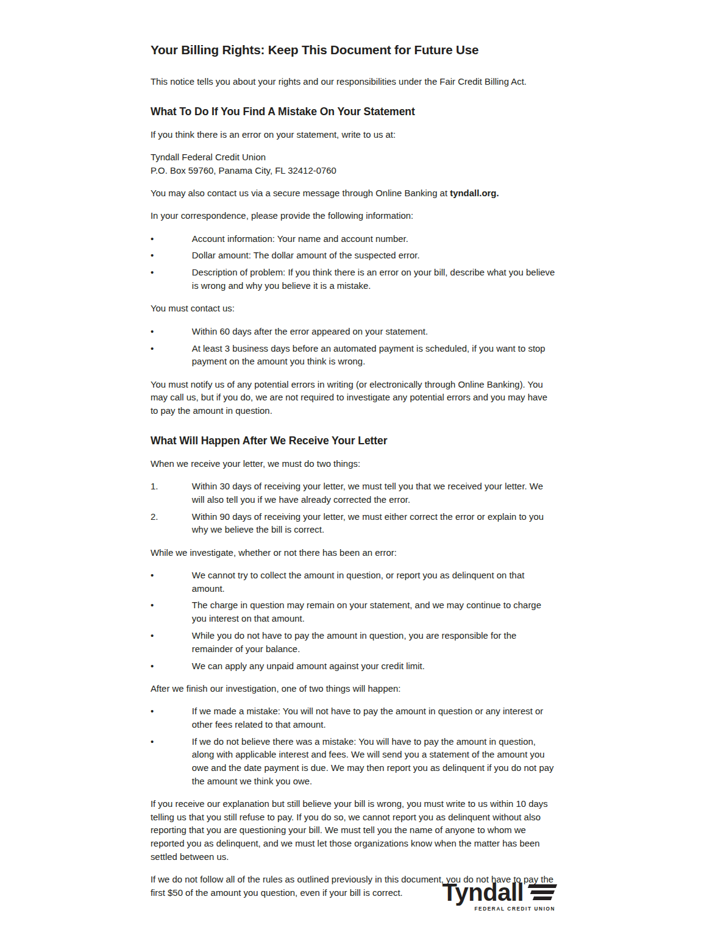Your Billing Rights: Keep This Document for Future Use
This notice tells you about your rights and our responsibilities under the Fair Credit Billing Act.
What To Do If You Find A Mistake On Your Statement
If you think there is an error on your statement, write to us at:
Tyndall Federal Credit Union
P.O. Box 59760, Panama City, FL 32412-0760
You may also contact us via a secure message through Online Banking at tyndall.org.
In your correspondence, please provide the following information:
| • | Account information: Your name and account number. |
| • | Dollar amount: The dollar amount of the suspected error. |
| • | Description of problem: If you think there is an error on your bill, describe what you believe is wrong and why you believe it is a mistake. |
You must contact us:
| • | Within 60 days after the error appeared on your statement. |
| • | At least 3 business days before an automated payment is scheduled, if you want to stop payment on the amount you think is wrong. |
You must notify us of any potential errors in writing (or electronically through Online Banking). You may call us, but if you do, we are not required to investigate any potential errors and you may have to pay the amount in question.
What Will Happen After We Receive Your Letter
When we receive your letter, we must do two things:
| 1. | Within 30 days of receiving your letter, we must tell you that we received your letter. We will also tell you if we have already corrected the error. |
| 2. | Within 90 days of receiving your letter, we must either correct the error or explain to you why we believe the bill is correct. |
While we investigate, whether or not there has been an error:
| • | We cannot try to collect the amount in question, or report you as delinquent on that amount. |
| • | The charge in question may remain on your statement, and we may continue to charge you interest on that amount. |
| • | While you do not have to pay the amount in question, you are responsible for the remainder of your balance. |
| • | We can apply any unpaid amount against your credit limit. |
After we finish our investigation, one of two things will happen:
| • | If we made a mistake: You will not have to pay the amount in question or any interest or other fees related to that amount. |
| • | If we do not believe there was a mistake: You will have to pay the amount in question, along with applicable interest and fees. We will send you a statement of the amount you owe and the date payment is due. We may then report you as delinquent if you do not pay the amount we think you owe. |
If you receive our explanation but still believe your bill is wrong, you must write to us within 10 days telling us that you still refuse to pay. If you do so, we cannot report you as delinquent without also reporting that you are questioning your bill. We must tell you the name of anyone to whom we reported you as delinquent, and we must let those organizations know when the matter has been settled between us.
If we do not follow all of the rules as outlined previously in this document, you do not have to pay the first $50 of the amount you question, even if your bill is correct.
Tyndall
FEDERAL CREDIT UNION